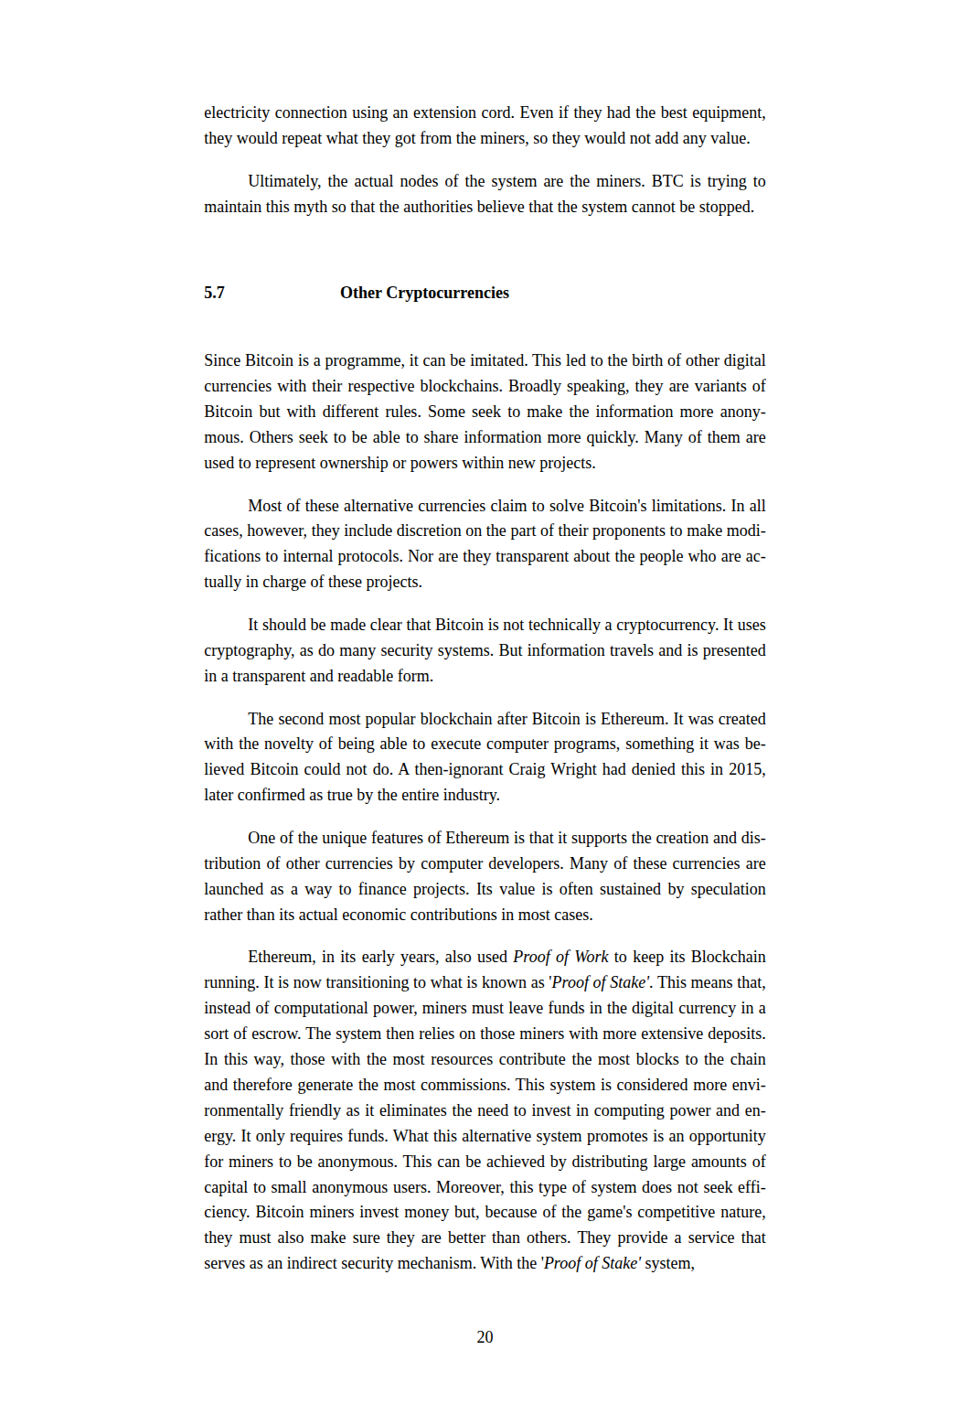electricity connection using an extension cord. Even if they had the best equipment, they would repeat what they got from the miners, so they would not add any value.
Ultimately, the actual nodes of the system are the miners. BTC is trying to maintain this myth so that the authorities believe that the system cannot be stopped.
5.7 Other Cryptocurrencies
Since Bitcoin is a programme, it can be imitated. This led to the birth of other digital currencies with their respective blockchains. Broadly speaking, they are variants of Bitcoin but with different rules. Some seek to make the information more anonymous. Others seek to be able to share information more quickly. Many of them are used to represent ownership or powers within new projects.
Most of these alternative currencies claim to solve Bitcoin's limitations. In all cases, however, they include discretion on the part of their proponents to make modifications to internal protocols. Nor are they transparent about the people who are actually in charge of these projects.
It should be made clear that Bitcoin is not technically a cryptocurrency. It uses cryptography, as do many security systems. But information travels and is presented in a transparent and readable form.
The second most popular blockchain after Bitcoin is Ethereum. It was created with the novelty of being able to execute computer programs, something it was believed Bitcoin could not do. A then-ignorant Craig Wright had denied this in 2015, later confirmed as true by the entire industry.
One of the unique features of Ethereum is that it supports the creation and distribution of other currencies by computer developers. Many of these currencies are launched as a way to finance projects. Its value is often sustained by speculation rather than its actual economic contributions in most cases.
Ethereum, in its early years, also used Proof of Work to keep its Blockchain running. It is now transitioning to what is known as 'Proof of Stake'. This means that, instead of computational power, miners must leave funds in the digital currency in a sort of escrow. The system then relies on those miners with more extensive deposits. In this way, those with the most resources contribute the most blocks to the chain and therefore generate the most commissions. This system is considered more environmentally friendly as it eliminates the need to invest in computing power and energy. It only requires funds. What this alternative system promotes is an opportunity for miners to be anonymous. This can be achieved by distributing large amounts of capital to small anonymous users. Moreover, this type of system does not seek efficiency. Bitcoin miners invest money but, because of the game's competitive nature, they must also make sure they are better than others. They provide a service that serves as an indirect security mechanism. With the 'Proof of Stake' system,
20